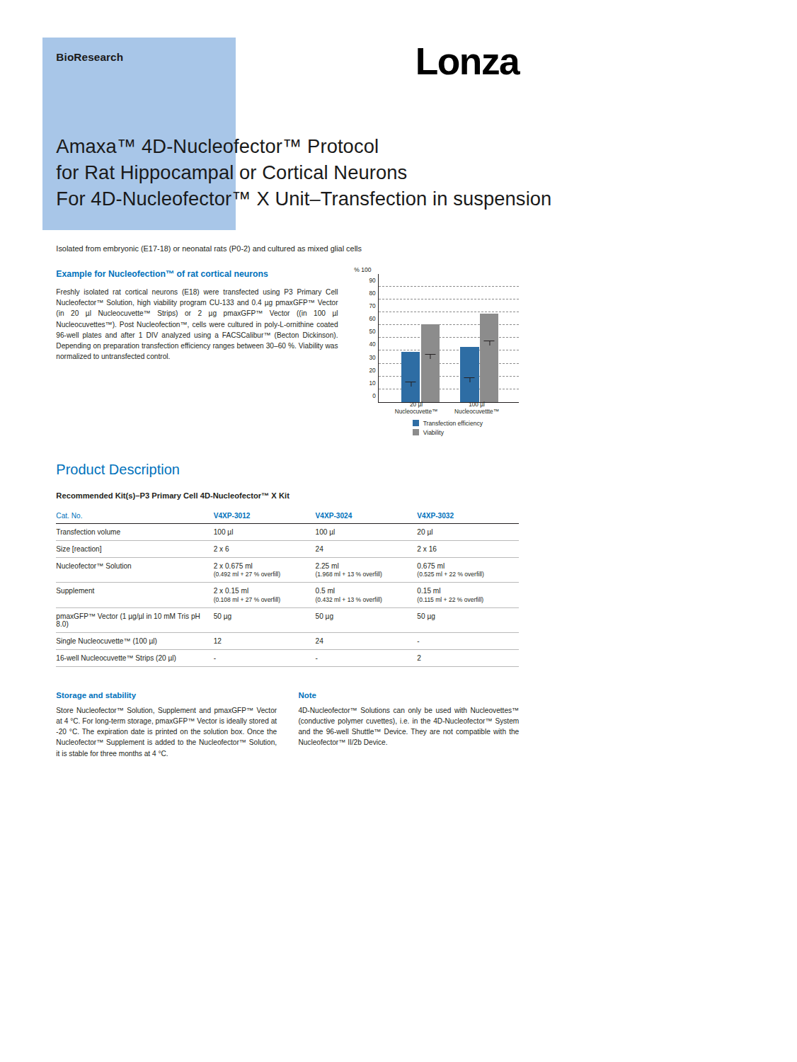BioResearch
Lonza
Amaxa™ 4D-Nucleofector™ Protocol for Rat Hippocampal or Cortical Neurons For 4D-Nucleofector™ X Unit–Transfection in suspension
Isolated from embryonic (E17-18) or neonatal rats (P0-2) and cultured as mixed glial cells
Example for Nucleofection™ of rat cortical neurons
Freshly isolated rat cortical neurons (E18) were transfected using P3 Primary Cell Nucleofector™ Solution, high viability program CU-133 and 0.4 µg pmaxGFP™ Vector (in 20 µl Nucleocuvette™ Strips) or 2 µg pmaxGFP™ Vector ((in 100 µl Nucleocuvettes™). Post Nucleofection™, cells were cultured in poly-L-ornithine coated 96-well plates and after 1 DIV analyzed using a FACSCalibur™ (Becton Dickinson). Depending on preparation transfection efficiency ranges between 30–60 %. Viability was normalized to untransfected control.
% 100
90
80
70
60
50
40
30
20
10
0
20 µl
Nucleocuvette™
100 µl
Nucleocuvettte™
Transfection efficiency
Viability
Product Description
Recommended Kit(s)–P3 Primary Cell 4D-Nucleofector™ X Kit
| Cat. No. | V4XP-3012 | V4XP-3024 | V4XP-3032 |
| --- | --- | --- | --- |
| Transfection volume | 100 µl | 100 µl | 20 µl |
| Size [reaction] | 2 x 6 | 24 | 2 x 16 |
| Nucleofector™ Solution | 2 x 0.675 ml (0.492 ml + 27 % overfill) | 2.25 ml (1.968 ml + 13 % overfill) | 0.675 ml (0.525 ml + 22 % overfill) |
| Supplement | 2 x 0.15 ml (0.108 ml + 27 % overfill) | 0.5 ml (0.432 ml + 13 % overfill) | 0.15 ml (0.115 ml + 22 % overfill) |
| pmaxGFP™ Vector (1 µg/µl in 10 mM Tris pH 8.0) | 50 µg | 50 µg | 50 µg |
| Single Nucleocuvette™ (100 µl) | 12 | 24 | - |
| 16-well Nucleocuvette™ Strips (20 µl) | - | - | 2 |
Storage and stability
Store Nucleofector™ Solution, Supplement and pmaxGFP™ Vector at 4 °C. For long-term storage, pmaxGFP™ Vector is ideally stored at -20 °C. The expiration date is printed on the solution box. Once the Nucleofector™ Supplement is added to the Nucleofector™ Solution, it is stable for three months at 4 °C.
Note
4D-Nucleofector™ Solutions can only be used with Nucleovettes™ (conductive polymer cuvettes), i.e. in the 4D-Nucleofector™ System and the 96-well Shuttle™ Device. They are not compatible with the Nucleofector™ II/2b Device.